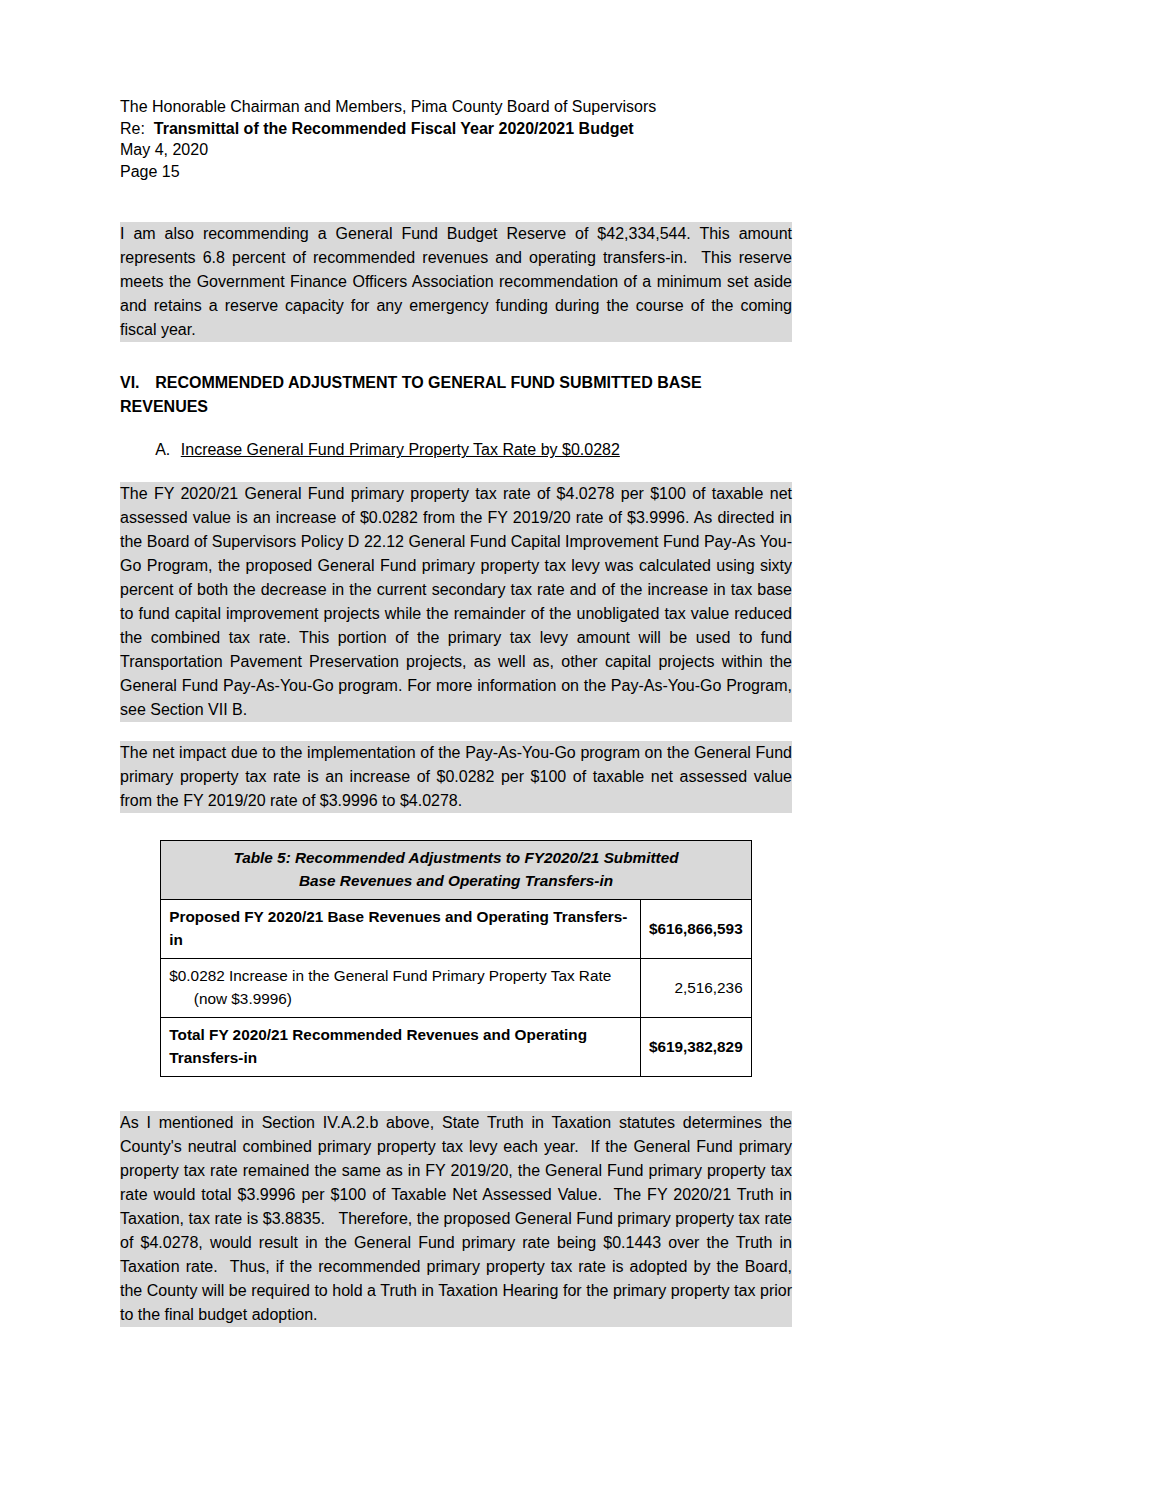The Honorable Chairman and Members, Pima County Board of Supervisors
Re: Transmittal of the Recommended Fiscal Year 2020/2021 Budget
May 4, 2020
Page 15
I am also recommending a General Fund Budget Reserve of $42,334,544. This amount represents 6.8 percent of recommended revenues and operating transfers-in. This reserve meets the Government Finance Officers Association recommendation of a minimum set aside and retains a reserve capacity for any emergency funding during the course of the coming fiscal year.
VI. RECOMMENDED ADJUSTMENT TO GENERAL FUND SUBMITTED BASE REVENUES
A. Increase General Fund Primary Property Tax Rate by $0.0282
The FY 2020/21 General Fund primary property tax rate of $4.0278 per $100 of taxable net assessed value is an increase of $0.0282 from the FY 2019/20 rate of $3.9996. As directed in the Board of Supervisors Policy D 22.12 General Fund Capital Improvement Fund Pay-As You-Go Program, the proposed General Fund primary property tax levy was calculated using sixty percent of both the decrease in the current secondary tax rate and of the increase in tax base to fund capital improvement projects while the remainder of the unobligated tax value reduced the combined tax rate. This portion of the primary tax levy amount will be used to fund Transportation Pavement Preservation projects, as well as, other capital projects within the General Fund Pay-As-You-Go program. For more information on the Pay-As-You-Go Program, see Section VII B.
The net impact due to the implementation of the Pay-As-You-Go program on the General Fund primary property tax rate is an increase of $0.0282 per $100 of taxable net assessed value from the FY 2019/20 rate of $3.9996 to $4.0278.
Table 5: Recommended Adjustments to FY2020/21 Submitted Base Revenues and Operating Transfers-in
| Proposed FY 2020/21 Base Revenues and Operating Transfers-in | $616,866,593 |
| $0.0282 Increase in the General Fund Primary Property Tax Rate (now $3.9996) | 2,516,236 |
| Total FY 2020/21 Recommended Revenues and Operating Transfers-in | $619,382,829 |
As I mentioned in Section IV.A.2.b above, State Truth in Taxation statutes determines the County's neutral combined primary property tax levy each year. If the General Fund primary property tax rate remained the same as in FY 2019/20, the General Fund primary property tax rate would total $3.9996 per $100 of Taxable Net Assessed Value. The FY 2020/21 Truth in Taxation, tax rate is $3.8835. Therefore, the proposed General Fund primary property tax rate of $4.0278, would result in the General Fund primary rate being $0.1443 over the Truth in Taxation rate. Thus, if the recommended primary property tax rate is adopted by the Board, the County will be required to hold a Truth in Taxation Hearing for the primary property tax prior to the final budget adoption.